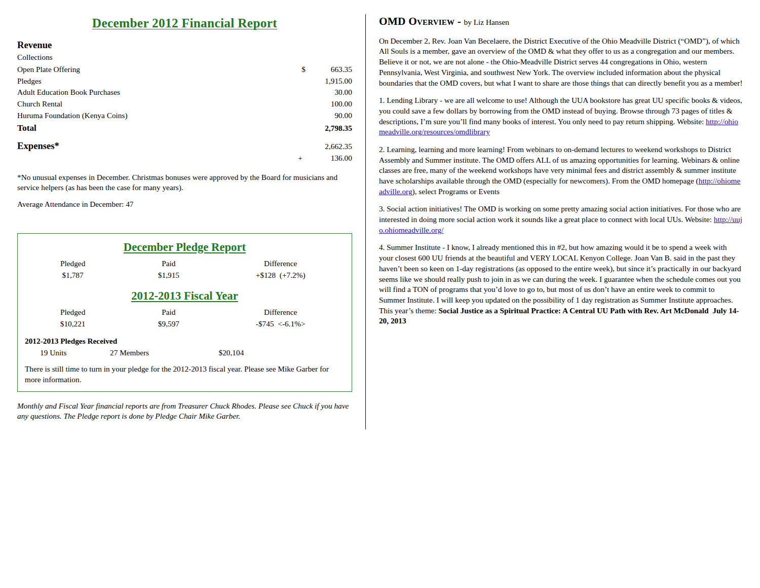December 2012 Financial Report
Revenue
Collections
| Open Plate Offering | $ | 663.35 |
| Pledges | | 1,915.00 |
| Adult Education Book Purchases | | 30.00 |
| Church Rental | | 100.00 |
| Huruma Foundation (Kenya Coins) | | 90.00 |
| Total | | 2,798.35 |
| Expenses* | | 2,662.35 |
| | + | 136.00 |
*No unusual expenses in December. Christmas bonuses were approved by the Board for musicians and service helpers (as has been the case for many years).
Average Attendance in December: 47
December Pledge Report
| Pledged | Paid | Difference |
| $1,787 | $1,915 | +$128 (+7.2%) |
2012-2013 Fiscal Year
| Pledged | Paid | Difference |
| $10,221 | $9,597 | -$745 <-6.1%> |
2012-2013 Pledges Received
| 19 Units | 27 Members | $20,104 |
There is still time to turn in your pledge for the 2012-2013 fiscal year. Please see Mike Garber for more information.
Monthly and Fiscal Year financial reports are from Treasurer Chuck Rhodes. Please see Chuck if you have any questions. The Pledge report is done by Pledge Chair Mike Garber.
OMD Overview - by Liz Hansen
On December 2, Rev. Joan Van Becelaere, the District Executive of the Ohio Meadville District (“OMD”), of which All Souls is a member, gave an overview of the OMD & what they offer to us as a congregation and our members. Believe it or not, we are not alone - the Ohio-Meadville District serves 44 congregations in Ohio, western Pennsylvania, West Virginia, and southwest New York. The overview included information about the physical boundaries that the OMD covers, but what I want to share are those things that can directly benefit you as a member!
1. Lending Library - we are all welcome to use! Although the UUA bookstore has great UU specific books & videos, you could save a few dollars by borrowing from the OMD instead of buying. Browse through 73 pages of titles & descriptions, I’m sure you’ll find many books of interest. You only need to pay return shipping. Website: http://ohiomeadville.org/resources/omdlibrary
2. Learning, learning and more learning! From webinars to on-demand lectures to weekend workshops to District Assembly and Summer institute. The OMD offers ALL of us amazing opportunities for learning. Webinars & online classes are free, many of the weekend workshops have very minimal fees and district assembly & summer institute have scholarships available through the OMD (especially for newcomers). From the OMD homepage (http://ohiomeadville.org), select Programs or Events
3. Social action initiatives! The OMD is working on some pretty amazing social action initiatives. For those who are interested in doing more social action work it sounds like a great place to connect with local UUs. Website: http://uujo.ohiomeadville.org/
4. Summer Institute - I know, I already mentioned this in #2, but how amazing would it be to spend a week with your closest 600 UU friends at the beautiful and VERY LOCAL Kenyon College. Joan Van B. said in the past they haven’t been so keen on 1-day registrations (as opposed to the entire week), but since it’s practically in our backyard seems like we should really push to join in as we can during the week. I guarantee when the schedule comes out you will find a TON of programs that you’d love to go to, but most of us don’t have an entire week to commit to Summer Institute. I will keep you updated on the possibility of 1 day registration as Summer Institute approaches. This year’s theme: Social Justice as a Spiritual Practice: A Central UU Path with Rev. Art McDonald July 14-20, 2013